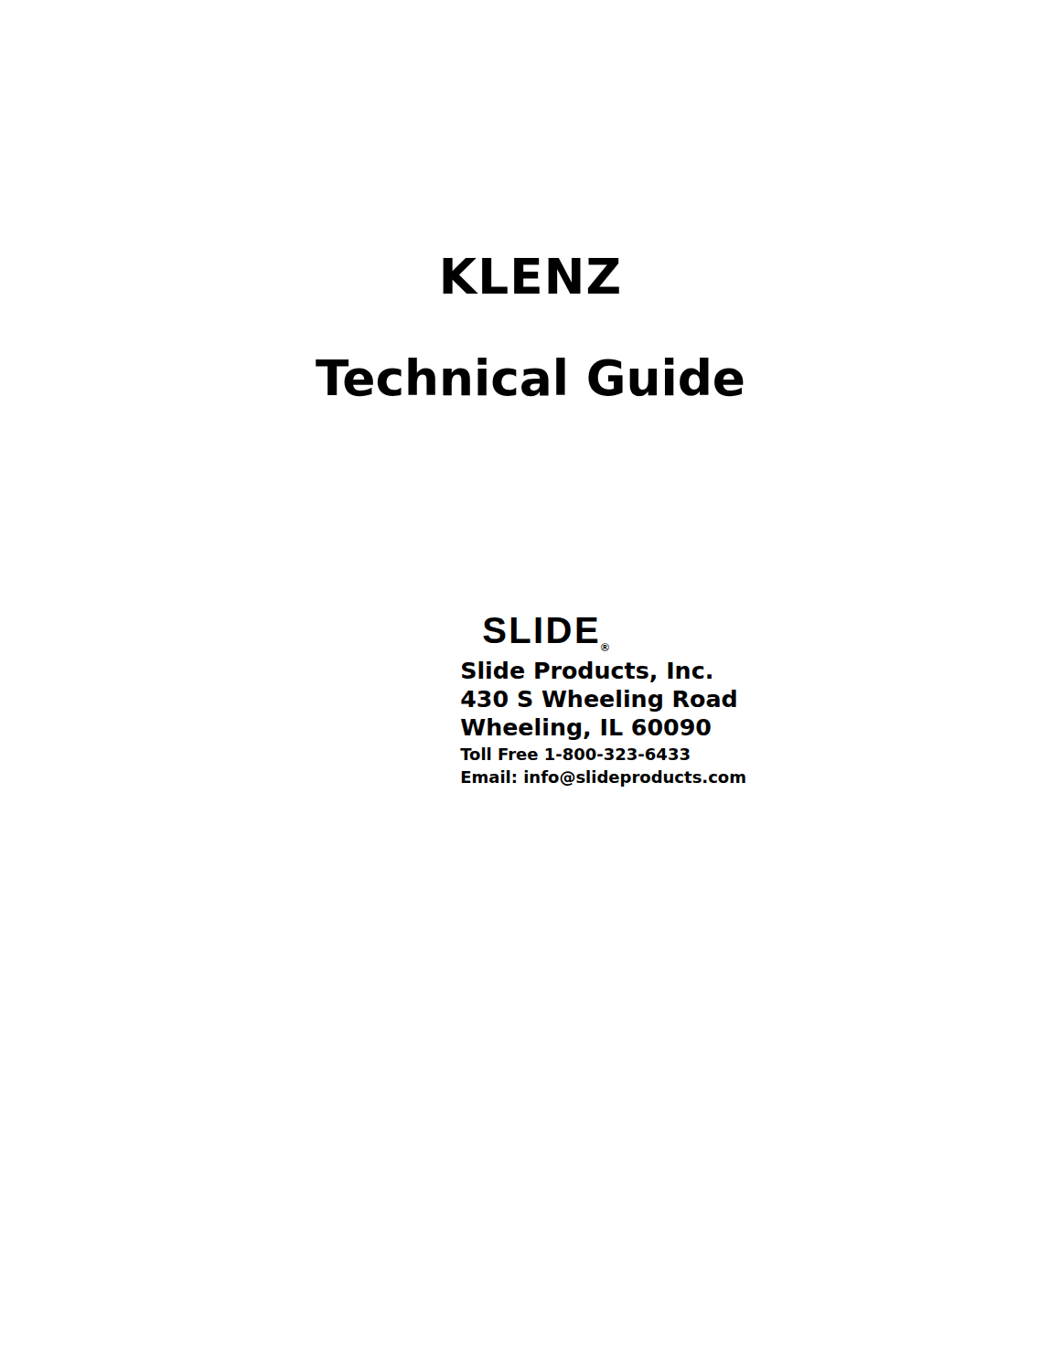KLENZ
Technical Guide
SLIDE®
Slide Products, Inc.
430 S Wheeling Road
Wheeling, IL 60090
Toll Free 1-800-323-6433
Email: info@slideproducts.com